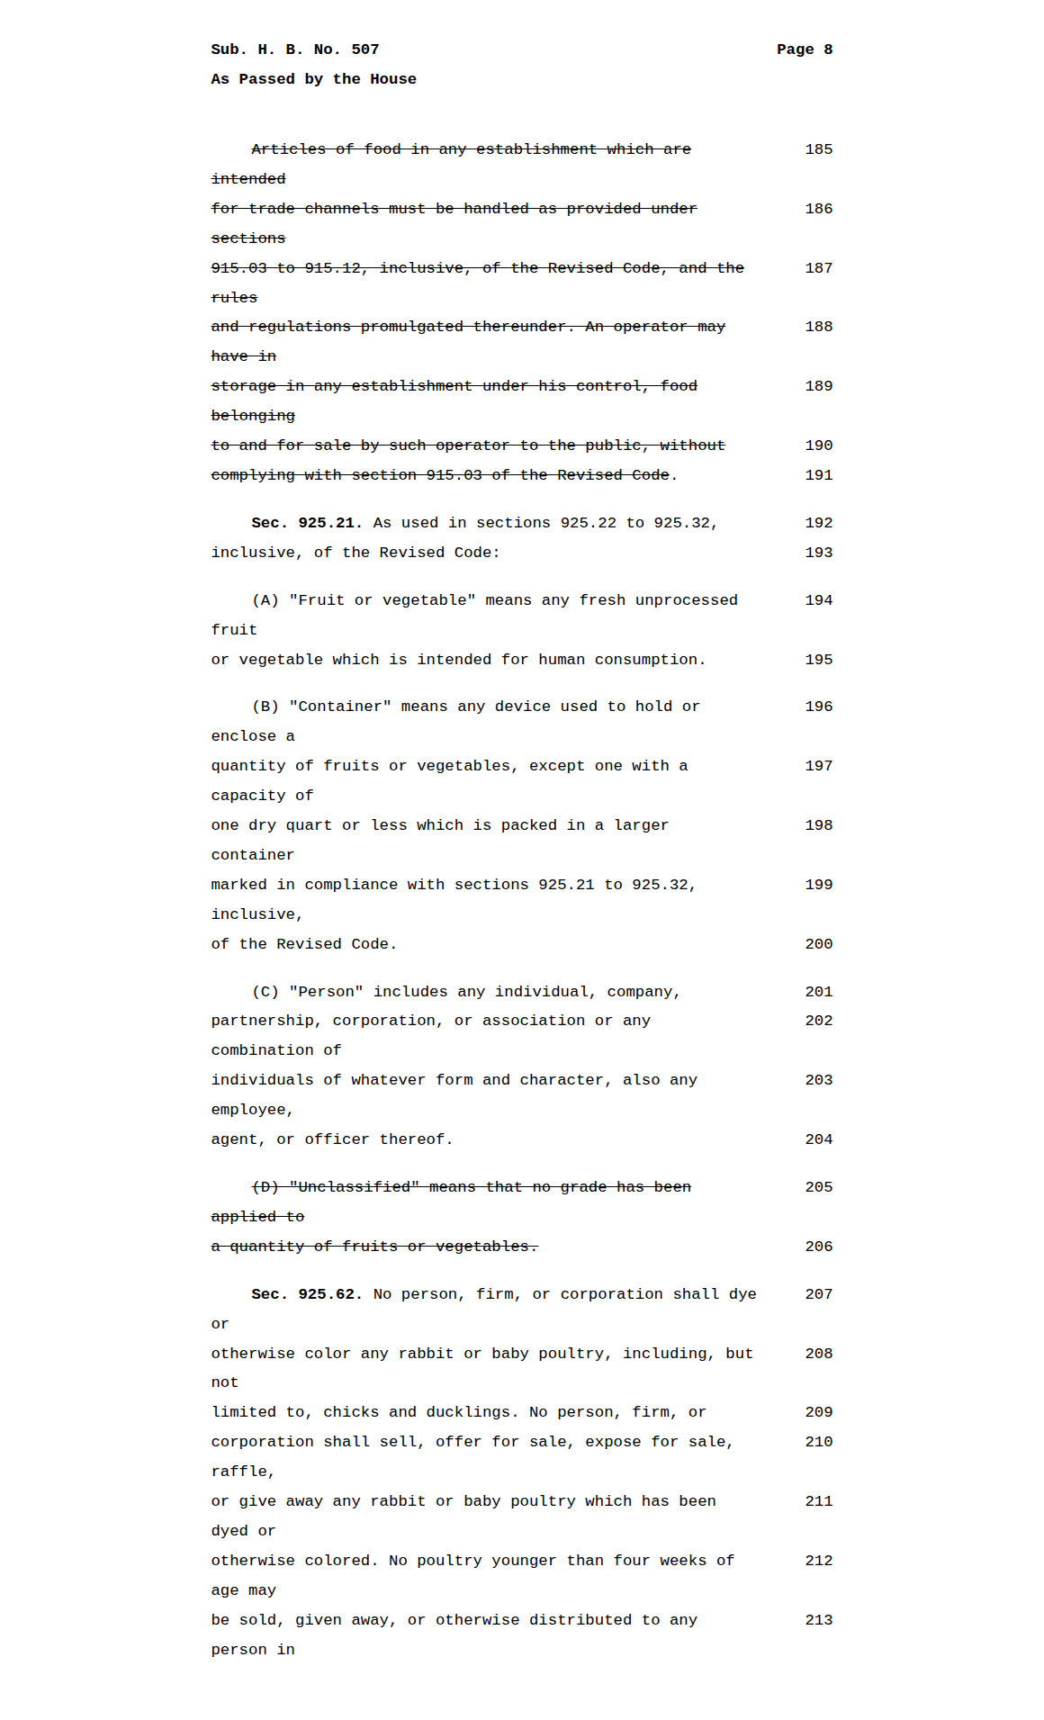Sub. H. B. No. 507 As Passed by the House
Page 8
Articles of food in any establishment which are intended 185
for trade channels must be handled as provided under sections 186
915.03 to 915.12, inclusive, of the Revised Code, and the rules 187
and regulations promulgated thereunder. An operator may have in 188
storage in any establishment under his control, food belonging 189
to and for sale by such operator to the public, without 190
complying with section 915.03 of the Revised Code. 191
Sec. 925.21. As used in sections 925.22 to 925.32, 192
inclusive, of the Revised Code: 193
(A) "Fruit or vegetable" means any fresh unprocessed fruit 194
or vegetable which is intended for human consumption. 195
(B) "Container" means any device used to hold or enclose a 196
quantity of fruits or vegetables, except one with a capacity of 197
one dry quart or less which is packed in a larger container 198
marked in compliance with sections 925.21 to 925.32, inclusive, 199
of the Revised Code. 200
(C) "Person" includes any individual, company, 201
partnership, corporation, or association or any combination of 202
individuals of whatever form and character, also any employee, 203
agent, or officer thereof. 204
(D) "Unclassified" means that no grade has been applied to 205
a quantity of fruits or vegetables. 206
Sec. 925.62. No person, firm, or corporation shall dye or 207
otherwise color any rabbit or baby poultry, including, but not 208
limited to, chicks and ducklings. No person, firm, or 209
corporation shall sell, offer for sale, expose for sale, raffle, 210
or give away any rabbit or baby poultry which has been dyed or 211
otherwise colored. No poultry younger than four weeks of age may 212
be sold, given away, or otherwise distributed to any person in 213